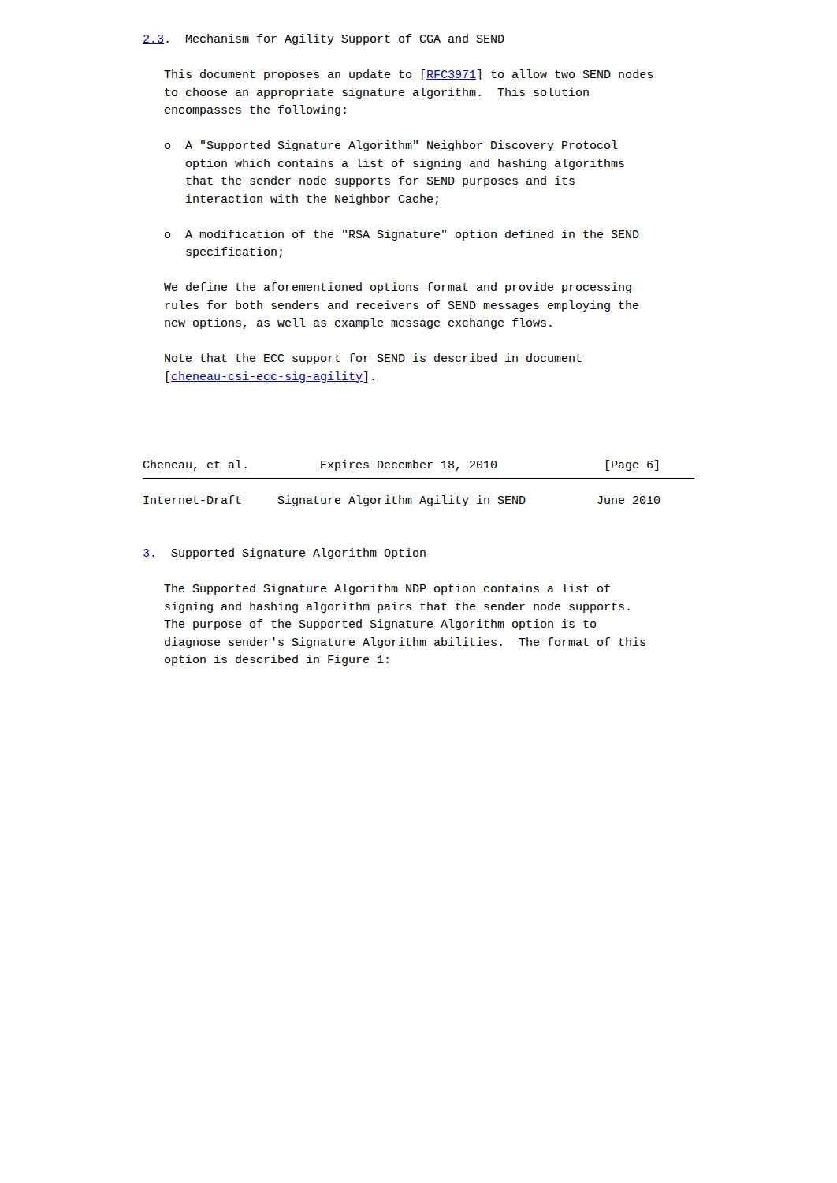2.3.  Mechanism for Agility Support of CGA and SEND

   This document proposes an update to [RFC3971] to allow two SEND nodes
   to choose an appropriate signature algorithm.  This solution
   encompasses the following:

   o  A "Supported Signature Algorithm" Neighbor Discovery Protocol
      option which contains a list of signing and hashing algorithms
      that the sender node supports for SEND purposes and its
      interaction with the Neighbor Cache;

   o  A modification of the "RSA Signature" option defined in the SEND
      specification;

   We define the aforementioned options format and provide processing
   rules for both senders and receivers of SEND messages employing the
   new options, as well as example message exchange flows.

   Note that the ECC support for SEND is described in document
   [cheneau-csi-ecc-sig-agility].




Cheneau, et al.          Expires December 18, 2010               [Page 6]
Internet-Draft     Signature Algorithm Agility in SEND          June 2010


3.  Supported Signature Algorithm Option

   The Supported Signature Algorithm NDP option contains a list of
   signing and hashing algorithm pairs that the sender node supports.
   The purpose of the Supported Signature Algorithm option is to
   diagnose sender's Signature Algorithm abilities.  The format of this
   option is described in Figure 1: